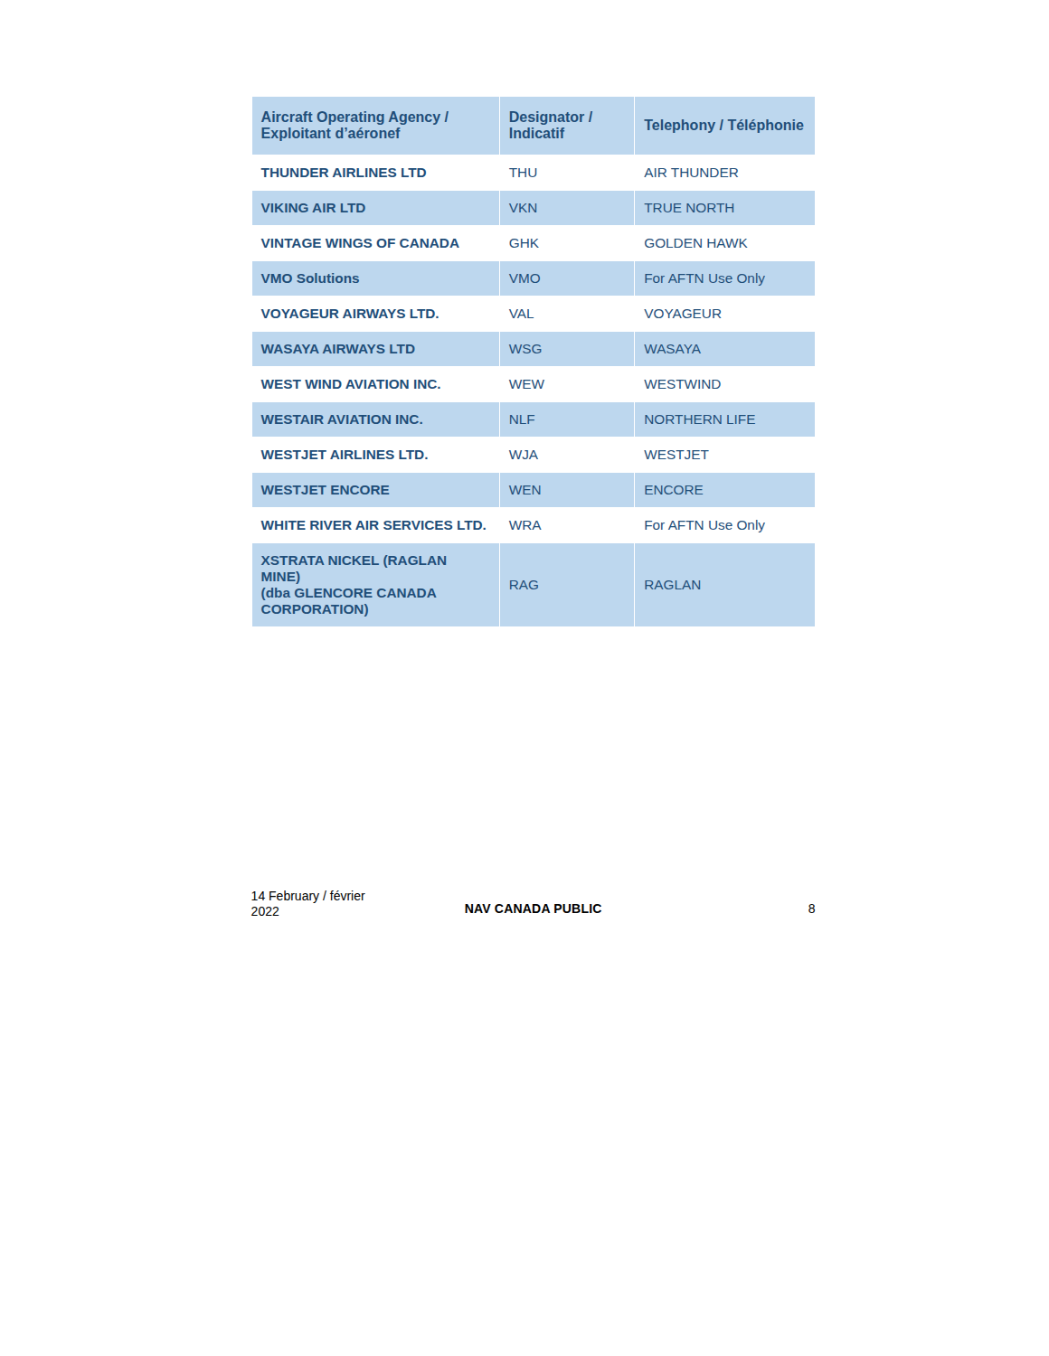| Aircraft Operating Agency / Exploitant d’aéronef | Designator / Indicatif | Telephony / Téléphonie |
| --- | --- | --- |
| THUNDER AIRLINES LTD | THU | AIR THUNDER |
| VIKING AIR LTD | VKN | TRUE NORTH |
| VINTAGE WINGS OF CANADA | GHK | GOLDEN HAWK |
| VMO Solutions | VMO | For AFTN Use Only |
| VOYAGEUR AIRWAYS LTD. | VAL | VOYAGEUR |
| WASAYA AIRWAYS LTD | WSG | WASAYA |
| WEST WIND AVIATION INC. | WEW | WESTWIND |
| WESTAIR AVIATION INC. | NLF | NORTHERN LIFE |
| WESTJET AIRLINES LTD. | WJA | WESTJET |
| WESTJET ENCORE | WEN | ENCORE |
| WHITE RIVER AIR SERVICES LTD. | WRA | For AFTN Use Only |
| XSTRATA NICKEL (RAGLAN MINE) (dba GLENCORE CANADA CORPORATION) | RAG | RAGLAN |
14 February / février
2022
NAV CANADA PUBLIC
8